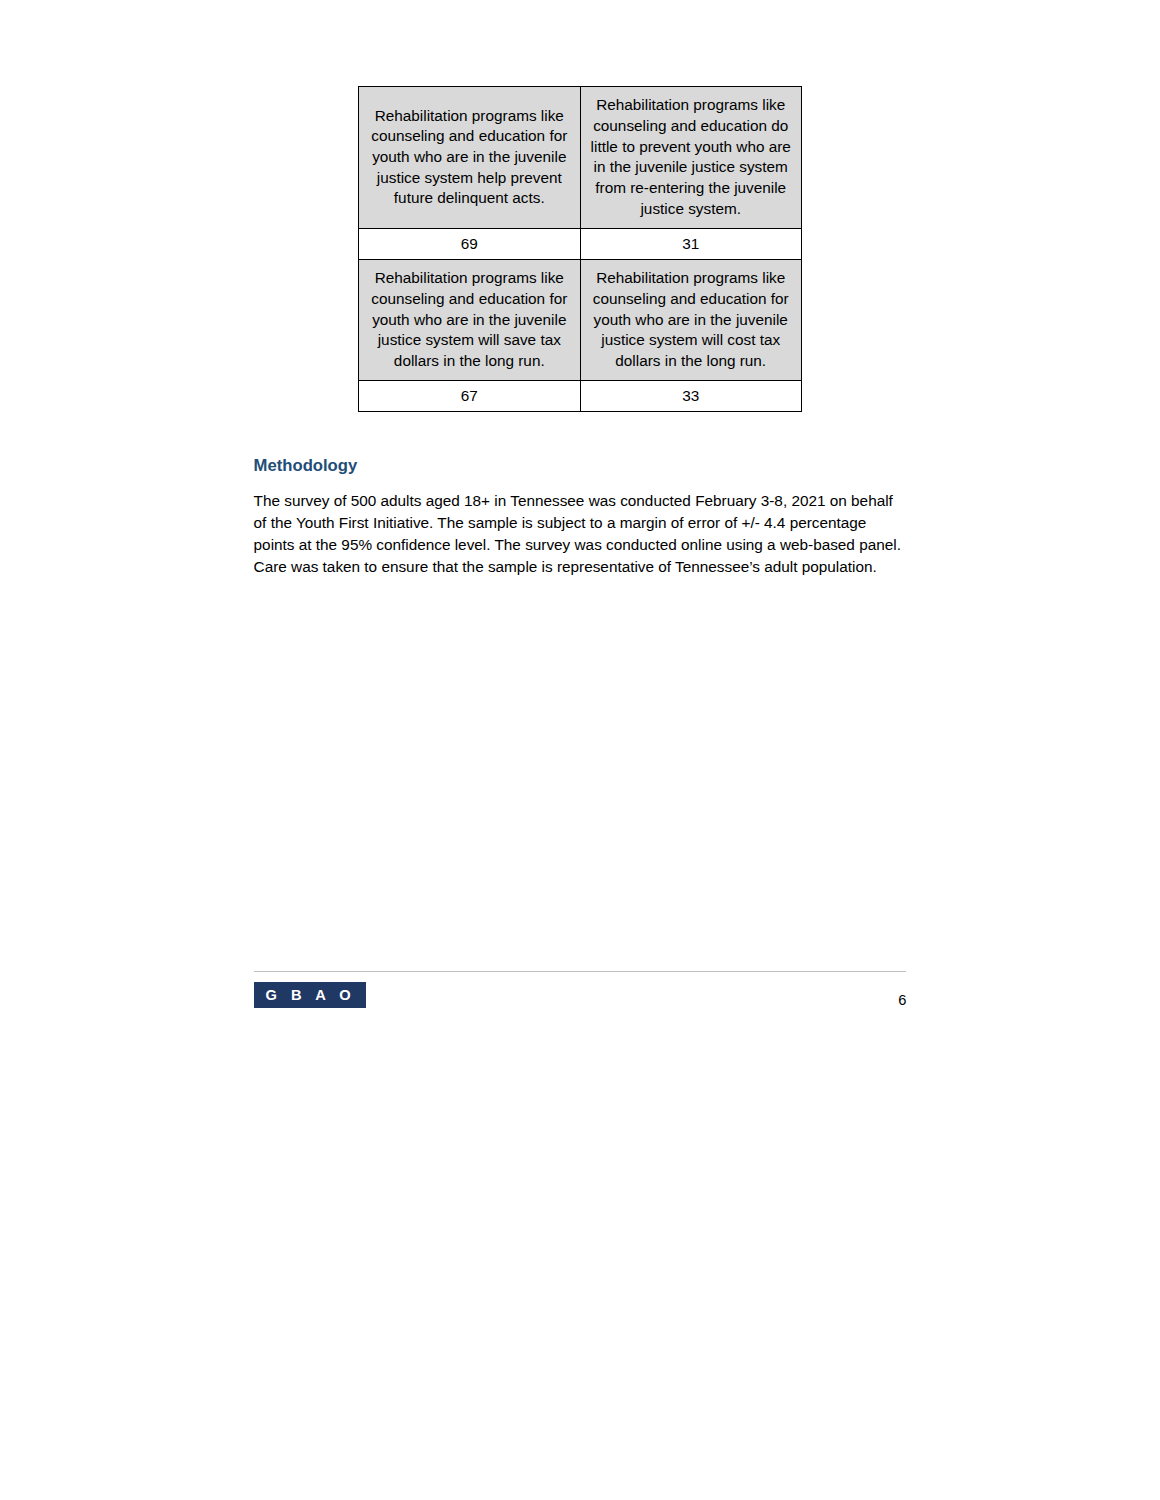| Rehabilitation programs like counseling and education for youth who are in the juvenile justice system help prevent future delinquent acts. | Rehabilitation programs like counseling and education do little to prevent youth who are in the juvenile justice system from re-entering the juvenile justice system. |
| 69 | 31 |
| Rehabilitation programs like counseling and education for youth who are in the juvenile justice system will save tax dollars in the long run. | Rehabilitation programs like counseling and education for youth who are in the juvenile justice system will cost tax dollars in the long run. |
| 67 | 33 |
Methodology
The survey of 500 adults aged 18+ in Tennessee was conducted February 3-8, 2021 on behalf of the Youth First Initiative. The sample is subject to a margin of error of +/- 4.4 percentage points at the 95% confidence level. The survey was conducted online using a web-based panel. Care was taken to ensure that the sample is representative of Tennessee’s adult population.
G B A O 6